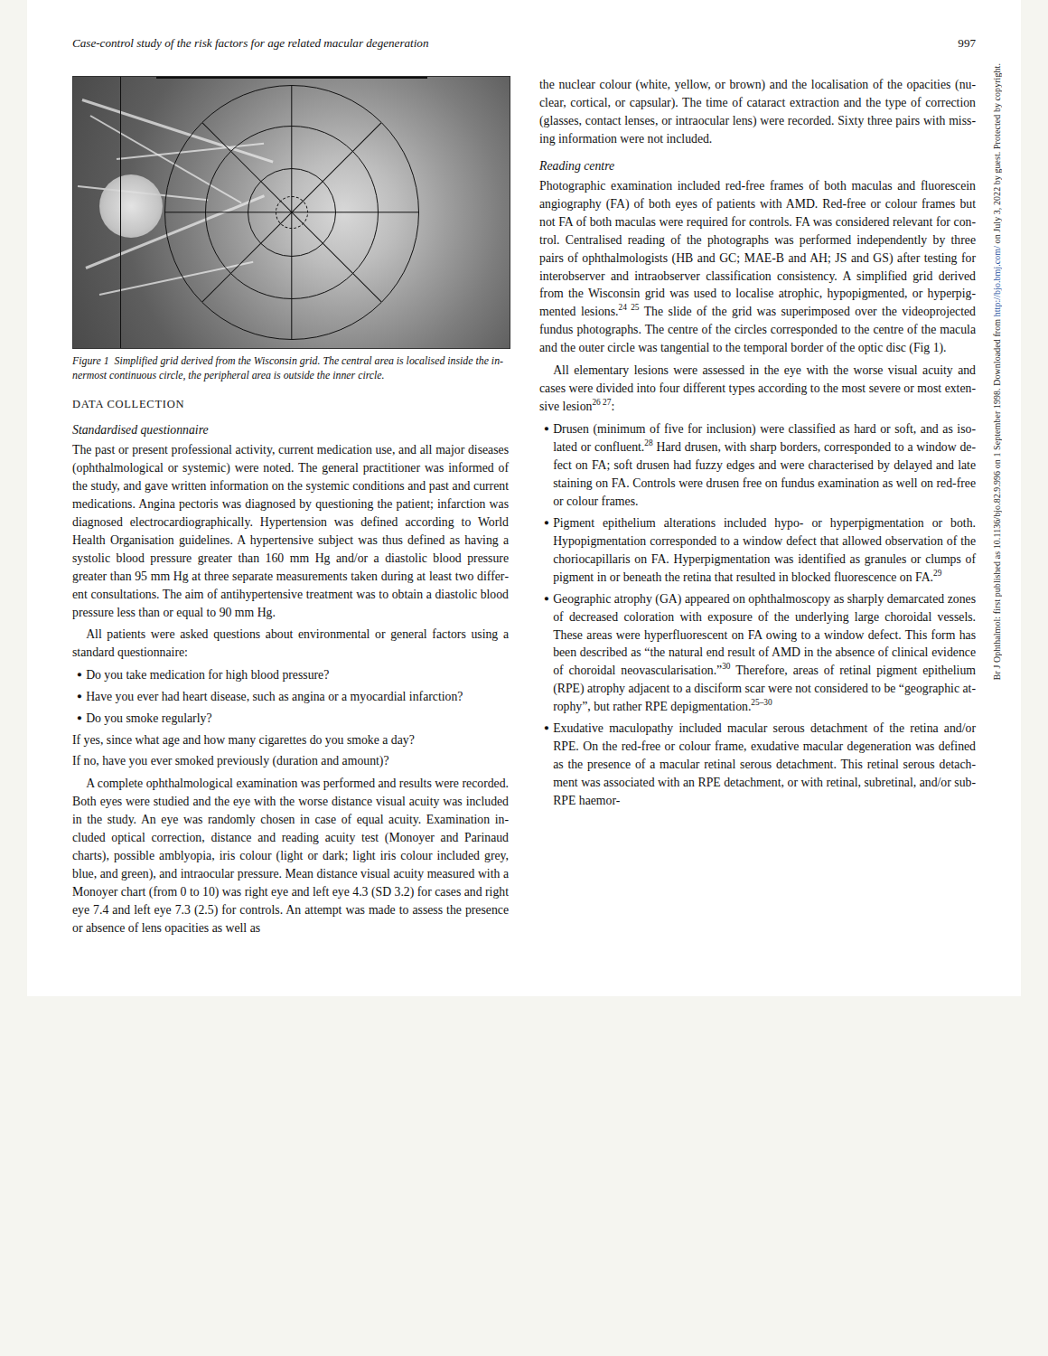Case-control study of the risk factors for age related macular degeneration 997
Br J Ophthalmol: first published as 10.1136/bjo.82.9.996 on 1 September 1998. Downloaded from http://bjo.bmj.com/ on July 3, 2022 by guest. Protected by copyright.
Figure 1 Simplified grid derived from the Wisconsin grid. The central area is localised inside the innermost continuous circle, the peripheral area is outside the inner circle.
Data collection
Standardised questionnaire
The past or present professional activity, current medication use, and all major diseases (ophthalmological or systemic) were noted. The general practitioner was informed of the study, and gave written information on the systemic conditions and past and current medications. Angina pectoris was diagnosed by questioning the patient; infarction was diagnosed electrocardiographically. Hypertension was defined according to World Health Organisation guidelines. A hypertensive subject was thus defined as having a systolic blood pressure greater than 160 mm Hg and/or a diastolic blood pressure greater than 95 mm Hg at three separate measurements taken during at least two different consultations. The aim of antihypertensive treatment was to obtain a diastolic blood pressure less than or equal to 90 mm Hg.
All patients were asked questions about environmental or general factors using a standard questionnaire:
Do you take medication for high blood pressure?
Have you ever had heart disease, such as angina or a myocardial infarction?
Do you smoke regularly?
If yes, since what age and how many cigarettes do you smoke a day?
If no, have you ever smoked previously (duration and amount)?
A complete ophthalmological examination was performed and results were recorded. Both eyes were studied and the eye with the worse distance visual acuity was included in the study. An eye was randomly chosen in case of equal acuity. Examination included optical correction, distance and reading acuity test (Monoyer and Parinaud charts), possible amblyopia, iris colour (light or dark; light iris colour included grey, blue, and green), and intraocular pressure. Mean distance visual acuity measured with a Monoyer chart (from 0 to 10) was right eye and left eye 4.3 (SD 3.2) for cases and right eye 7.4 and left eye 7.3 (2.5) for controls. An attempt was made to assess the presence or absence of lens opacities as well as
the nuclear colour (white, yellow, or brown) and the localisation of the opacities (nuclear, cortical, or capsular). The time of cataract extraction and the type of correction (glasses, contact lenses, or intraocular lens) were recorded. Sixty three pairs with missing information were not included.
Reading centre
Photographic examination included red-free frames of both maculas and fluorescein angiography (FA) of both eyes of patients with AMD. Red-free or colour frames but not FA of both maculas were required for controls. FA was considered relevant for control. Centralised reading of the photographs was performed independently by three pairs of ophthalmologists (HB and GC; MAE-B and AH; JS and GS) after testing for interobserver and intraobserver classification consistency. A simplified grid derived from the Wisconsin grid was used to localise atrophic, hypopigmented, or hyperpigmented lesions.24 25 The slide of the grid was superimposed over the videoprojected fundus photographs. The centre of the circles corresponded to the centre of the macula and the outer circle was tangential to the temporal border of the optic disc (Fig 1).
All elementary lesions were assessed in the eye with the worse visual acuity and cases were divided into four different types according to the most severe or most extensive lesion26 27:
Drusen (minimum of five for inclusion) were classified as hard or soft, and as isolated or confluent.28 Hard drusen, with sharp borders, corresponded to a window defect on FA; soft drusen had fuzzy edges and were characterised by delayed and late staining on FA. Controls were drusen free on fundus examination as well on red-free or colour frames.
Pigment epithelium alterations included hypo- or hyperpigmentation or both. Hypopigmentation corresponded to a window defect that allowed observation of the choriocapillaris on FA. Hyperpigmentation was identified as granules or clumps of pigment in or beneath the retina that resulted in blocked fluorescence on FA.29
Geographic atrophy (GA) appeared on ophthalmoscopy as sharply demarcated zones of decreased coloration with exposure of the underlying large choroidal vessels. These areas were hyperfluorescent on FA owing to a window defect. This form has been described as “the natural end result of AMD in the absence of clinical evidence of choroidal neovascularisation.”30 Therefore, areas of retinal pigment epithelium (RPE) atrophy adjacent to a disciform scar were not considered to be “geographic atrophy”, but rather RPE depigmentation.25–30
Exudative maculopathy included macular serous detachment of the retina and/or RPE. On the red-free or colour frame, exudative macular degeneration was defined as the presence of a macular retinal serous detachment. This retinal serous detachment was associated with an RPE detachment, or with retinal, subretinal, and/or subRPE haemor-